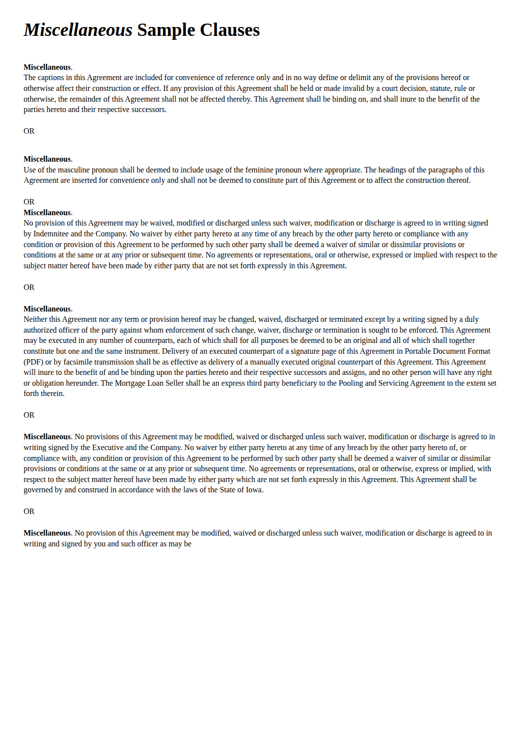Miscellaneous Sample Clauses
Miscellaneous.
The captions in this Agreement are included for convenience of reference only and in no way define or delimit any of the provisions hereof or otherwise affect their construction or effect. If any provision of this Agreement shall be held or made invalid by a court decision, statute, rule or otherwise, the remainder of this Agreement shall not be affected thereby. This Agreement shall be binding on, and shall inure to the benefit of the parties hereto and their respective successors.
OR
Miscellaneous.
Use of the masculine pronoun shall be deemed to include usage of the feminine pronoun where appropriate. The headings of the paragraphs of this Agreement are inserted for convenience only and shall not be deemed to constitute part of this Agreement or to affect the construction thereof.
OR
Miscellaneous.
No provision of this Agreement may be waived, modified or discharged unless such waiver, modification or discharge is agreed to in writing signed by Indemnitee and the Company. No waiver by either party hereto at any time of any breach by the other party hereto or compliance with any condition or provision of this Agreement to be performed by such other party shall be deemed a waiver of similar or dissimilar provisions or conditions at the same or at any prior or subsequent time. No agreements or representations, oral or otherwise, expressed or implied with respect to the subject matter hereof have been made by either party that are not set forth expressly in this Agreement.
OR
Miscellaneous.
Neither this Agreement nor any term or provision hereof may be changed, waived, discharged or terminated except by a writing signed by a duly authorized officer of the party against whom enforcement of such change, waiver, discharge or termination is sought to be enforced. This Agreement may be executed in any number of counterparts, each of which shall for all purposes be deemed to be an original and all of which shall together constitute but one and the same instrument. Delivery of an executed counterpart of a signature page of this Agreement in Portable Document Format (PDF) or by facsimile transmission shall be as effective as delivery of a manually executed original counterpart of this Agreement. This Agreement will inure to the benefit of and be binding upon the parties hereto and their respective successors and assigns, and no other person will have any right or obligation hereunder. The Mortgage Loan Seller shall be an express third party beneficiary to the Pooling and Servicing Agreement to the extent set forth therein.
OR
Miscellaneous. No provisions of this Agreement may be modified, waived or discharged unless such waiver, modification or discharge is agreed to in writing signed by the Executive and the Company. No waiver by either party hereto at any time of any breach by the other party hereto of, or compliance with, any condition or provision of this Agreement to be performed by such other party shall be deemed a waiver of similar or dissimilar provisions or conditions at the same or at any prior or subsequent time. No agreements or representations, oral or otherwise, express or implied, with respect to the subject matter hereof have been made by either party which are not set forth expressly in this Agreement. This Agreement shall be governed by and construed in accordance with the laws of the State of Iowa.
OR
Miscellaneous. No provision of this Agreement may be modified, waived or discharged unless such waiver, modification or discharge is agreed to in writing and signed by you and such officer as may be